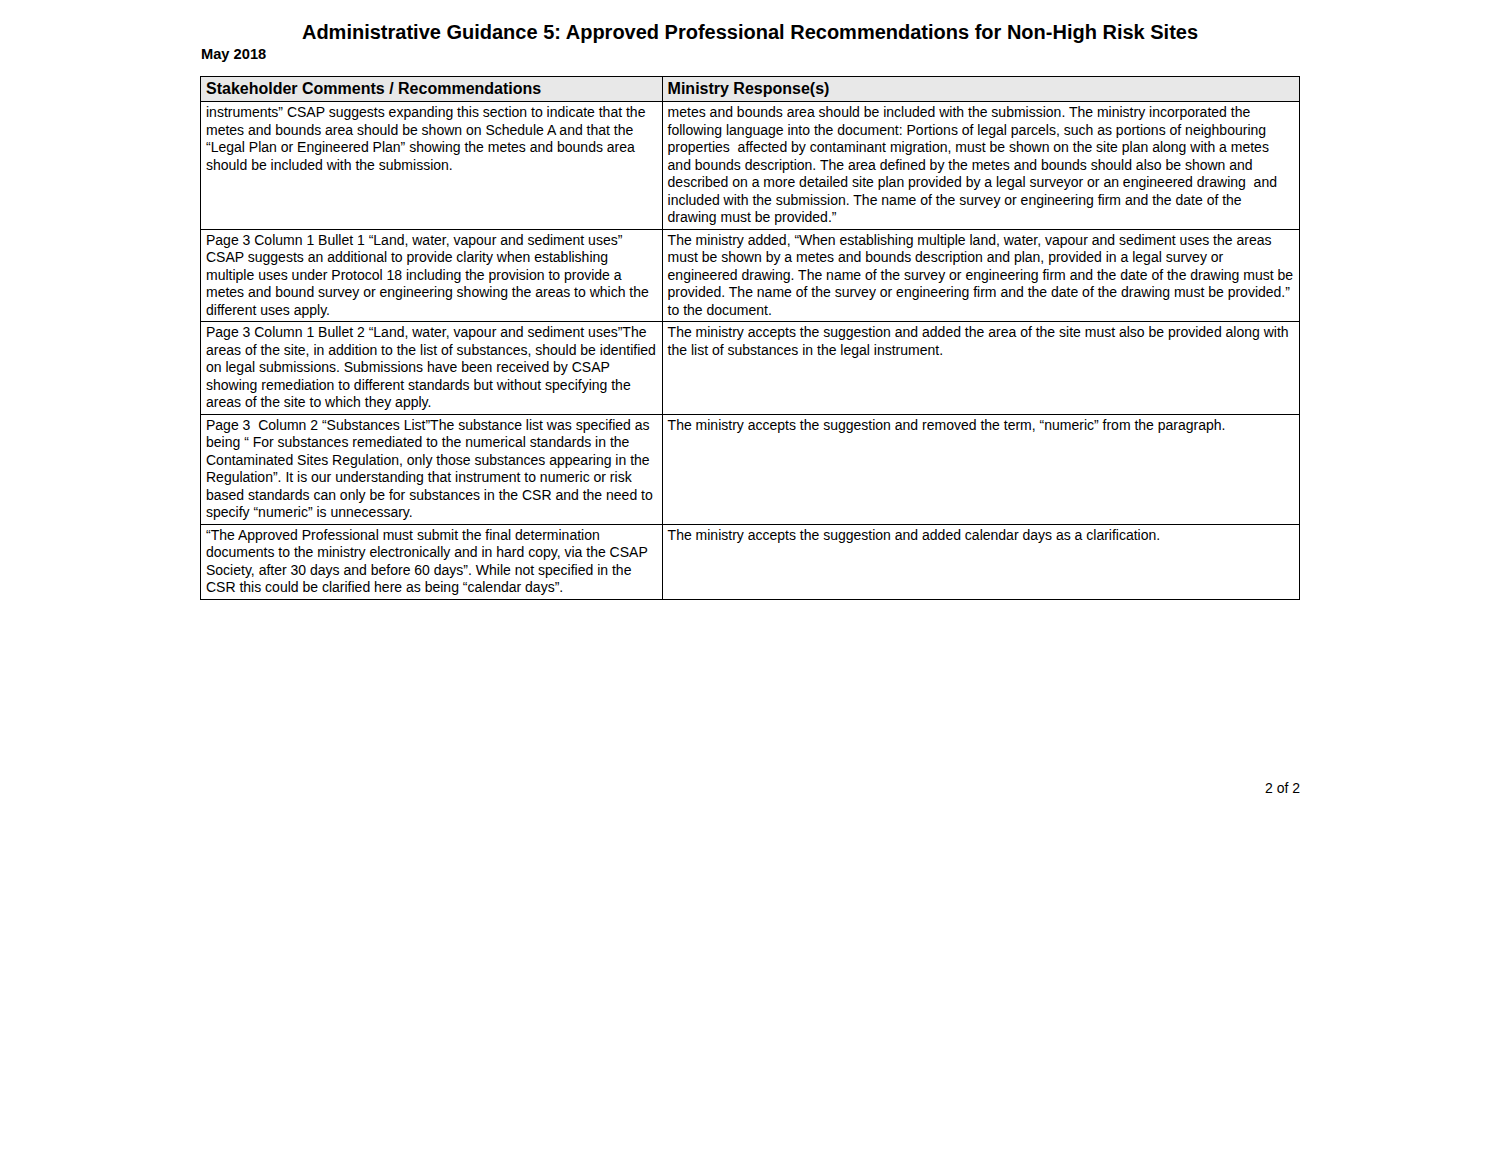Administrative Guidance 5: Approved Professional Recommendations for Non-High Risk Sites
May 2018
| Stakeholder Comments / Recommendations | Ministry Response(s) |
| --- | --- |
| instruments” CSAP suggests expanding this section to indicate that the metes and bounds area should be shown on Schedule A and that the “Legal Plan or Engineered Plan” showing the metes and bounds area should be included with the submission. | metes and bounds area should be included with the submission. The ministry incorporated the following language into the document: Portions of legal parcels, such as portions of neighbouring properties affected by contaminant migration, must be shown on the site plan along with a metes and bounds description. The area defined by the metes and bounds should also be shown and described on a more detailed site plan provided by a legal surveyor or an engineered drawing and included with the submission. The name of the survey or engineering firm and the date of the drawing must be provided.” |
| Page 3 Column 1 Bullet 1 “Land, water, vapour and sediment uses” CSAP suggests an additional to provide clarity when establishing multiple uses under Protocol 18 including the provision to provide a metes and bound survey or engineering showing the areas to which the different uses apply. | The ministry added, “When establishing multiple land, water, vapour and sediment uses the areas must be shown by a metes and bounds description and plan, provided in a legal survey or engineered drawing. The name of the survey or engineering firm and the date of the drawing must be provided. The name of the survey or engineering firm and the date of the drawing must be provided.” to the document. |
| Page 3 Column 1 Bullet 2 “Land, water, vapour and sediment uses”The areas of the site, in addition to the list of substances, should be identified on legal submissions. Submissions have been received by CSAP showing remediation to different standards but without specifying the areas of the site to which they apply. | The ministry accepts the suggestion and added the area of the site must also be provided along with the list of substances in the legal instrument. |
| Page 3 Column 2 “Substances List”The substance list was specified as being “ For substances remediated to the numerical standards in the Contaminated Sites Regulation, only those substances appearing in the Regulation”. It is our understanding that instrument to numeric or risk based standards can only be for substances in the CSR and the need to specify “numeric” is unnecessary. | The ministry accepts the suggestion and removed the term, “numeric” from the paragraph. |
| “The Approved Professional must submit the final determination documents to the ministry electronically and in hard copy, via the CSAP Society, after 30 days and before 60 days”. While not specified in the CSR this could be clarified here as being “calendar days”. | The ministry accepts the suggestion and added calendar days as a clarification. |
2 of 2